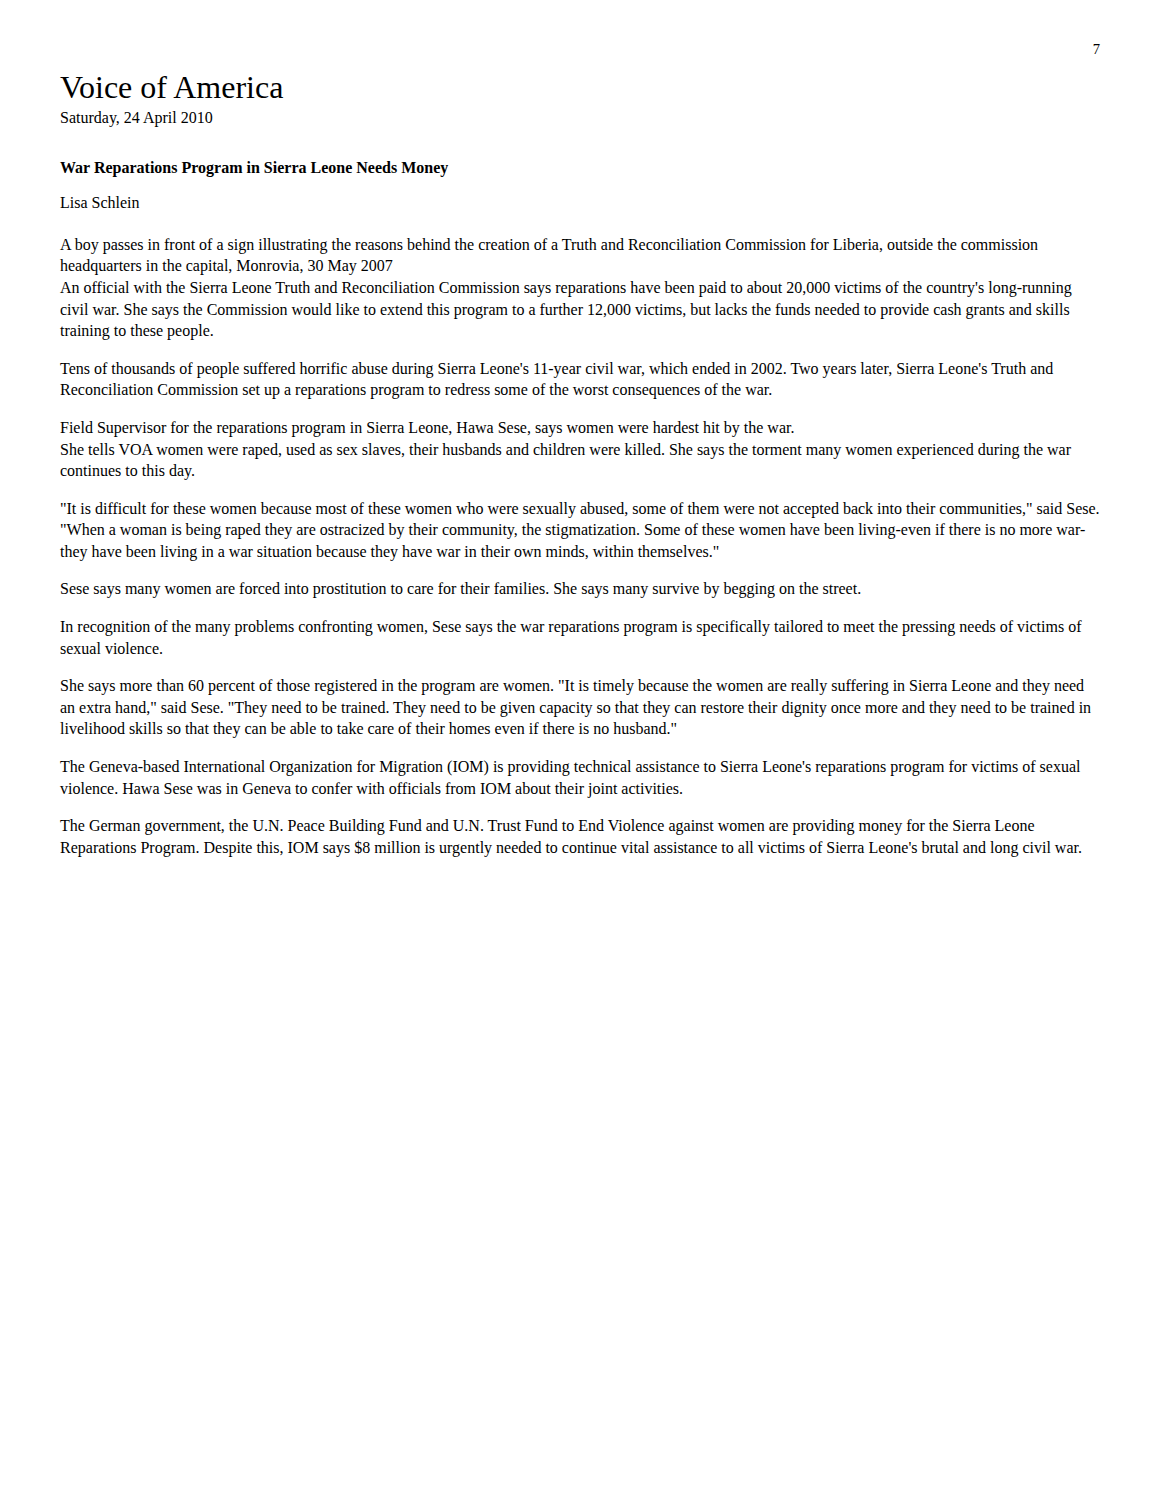7
Voice of America
Saturday, 24 April 2010
War Reparations Program in Sierra Leone Needs Money
Lisa Schlein
A boy passes in front of a sign illustrating the reasons behind the creation of a Truth and Reconciliation Commission for Liberia, outside the commission headquarters in the capital, Monrovia, 30 May 2007
An official with the Sierra Leone Truth and Reconciliation Commission says reparations have been paid to about 20,000 victims of the country's long-running civil war. She says the Commission would like to extend this program to a further 12,000 victims, but lacks the funds needed to provide cash grants and skills training to these people.
Tens of thousands of people suffered horrific abuse during Sierra Leone's 11-year civil war, which ended in 2002. Two years later, Sierra Leone's Truth and Reconciliation Commission set up a reparations program to redress some of the worst consequences of the war.
Field Supervisor for the reparations program in Sierra Leone, Hawa Sese, says women were hardest hit by the war.
She tells VOA women were raped, used as sex slaves, their husbands and children were killed. She says the torment many women experienced during the war continues to this day.
"It is difficult for these women because most of these women who were sexually abused, some of them were not accepted back into their communities," said Sese. "When a woman is being raped they are ostracized by their community, the stigmatization. Some of these women have been living-even if there is no more war-they have been living in a war situation because they have war in their own minds, within themselves."
Sese says many women are forced into prostitution to care for their families. She says many survive by begging on the street.
In recognition of the many problems confronting women, Sese says the war reparations program is specifically tailored to meet the pressing needs of victims of sexual violence.
She says more than 60 percent of those registered in the program are women. "It is timely because the women are really suffering in Sierra Leone and they need an extra hand," said Sese. "They need to be trained. They need to be given capacity so that they can restore their dignity once more and they need to be trained in livelihood skills so that they can be able to take care of their homes even if there is no husband."
The Geneva-based International Organization for Migration (IOM) is providing technical assistance to Sierra Leone's reparations program for victims of sexual violence. Hawa Sese was in Geneva to confer with officials from IOM about their joint activities.
The German government, the U.N. Peace Building Fund and U.N. Trust Fund to End Violence against women are providing money for the Sierra Leone Reparations Program. Despite this, IOM says $8 million is urgently needed to continue vital assistance to all victims of Sierra Leone's brutal and long civil war.